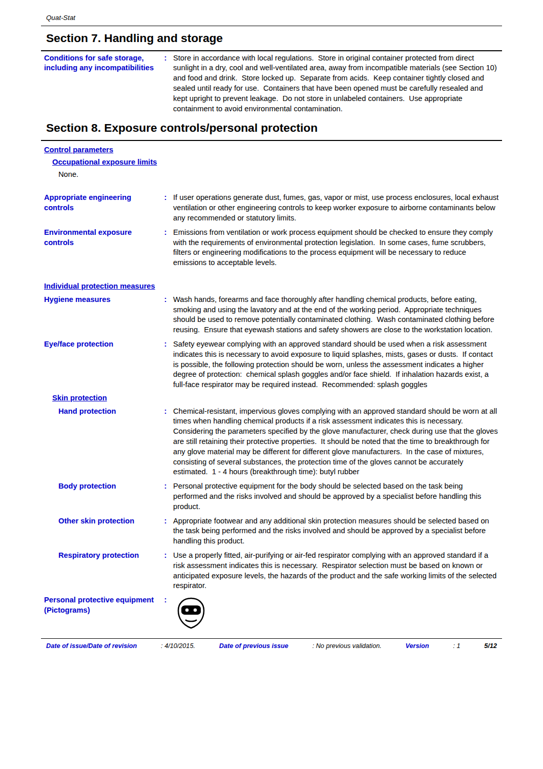Quat-Stat
Section 7. Handling and storage
| Conditions for safe storage, including any incompatibilities | : | Store in accordance with local regulations. Store in original container protected from direct sunlight in a dry, cool and well-ventilated area, away from incompatible materials (see Section 10) and food and drink. Store locked up. Separate from acids. Keep container tightly closed and sealed until ready for use. Containers that have been opened must be carefully resealed and kept upright to prevent leakage. Do not store in unlabeled containers. Use appropriate containment to avoid environmental contamination. |
Section 8. Exposure controls/personal protection
Control parameters
Occupational exposure limits
None.
| Appropriate engineering controls | : | If user operations generate dust, fumes, gas, vapor or mist, use process enclosures, local exhaust ventilation or other engineering controls to keep worker exposure to airborne contaminants below any recommended or statutory limits. |
| Environmental exposure controls | : | Emissions from ventilation or work process equipment should be checked to ensure they comply with the requirements of environmental protection legislation. In some cases, fume scrubbers, filters or engineering modifications to the process equipment will be necessary to reduce emissions to acceptable levels. |
Individual protection measures
| Hygiene measures | : | Wash hands, forearms and face thoroughly after handling chemical products, before eating, smoking and using the lavatory and at the end of the working period. Appropriate techniques should be used to remove potentially contaminated clothing. Wash contaminated clothing before reusing. Ensure that eyewash stations and safety showers are close to the workstation location. |
| Eye/face protection | : | Safety eyewear complying with an approved standard should be used when a risk assessment indicates this is necessary to avoid exposure to liquid splashes, mists, gases or dusts. If contact is possible, the following protection should be worn, unless the assessment indicates a higher degree of protection: chemical splash goggles and/or face shield. If inhalation hazards exist, a full-face respirator may be required instead. Recommended: splash goggles |
Skin protection
| Hand protection | : | Chemical-resistant, impervious gloves complying with an approved standard should be worn at all times when handling chemical products if a risk assessment indicates this is necessary. Considering the parameters specified by the glove manufacturer, check during use that the gloves are still retaining their protective properties. It should be noted that the time to breakthrough for any glove material may be different for different glove manufacturers. In the case of mixtures, consisting of several substances, the protection time of the gloves cannot be accurately estimated. 1 - 4 hours (breakthrough time): butyl rubber |
| Body protection | : | Personal protective equipment for the body should be selected based on the task being performed and the risks involved and should be approved by a specialist before handling this product. |
| Other skin protection | : | Appropriate footwear and any additional skin protection measures should be selected based on the task being performed and the risks involved and should be approved by a specialist before handling this product. |
| Respiratory protection | : | Use a properly fitted, air-purifying or air-fed respirator complying with an approved standard if a risk assessment indicates this is necessary. Respirator selection must be based on known or anticipated exposure levels, the hazards of the product and the safe working limits of the selected respirator. |
| Personal protective equipment (Pictograms) | : | |
Date of issue/Date of revision : 4/10/2015. Date of previous issue : No previous validation. Version : 1 5/12